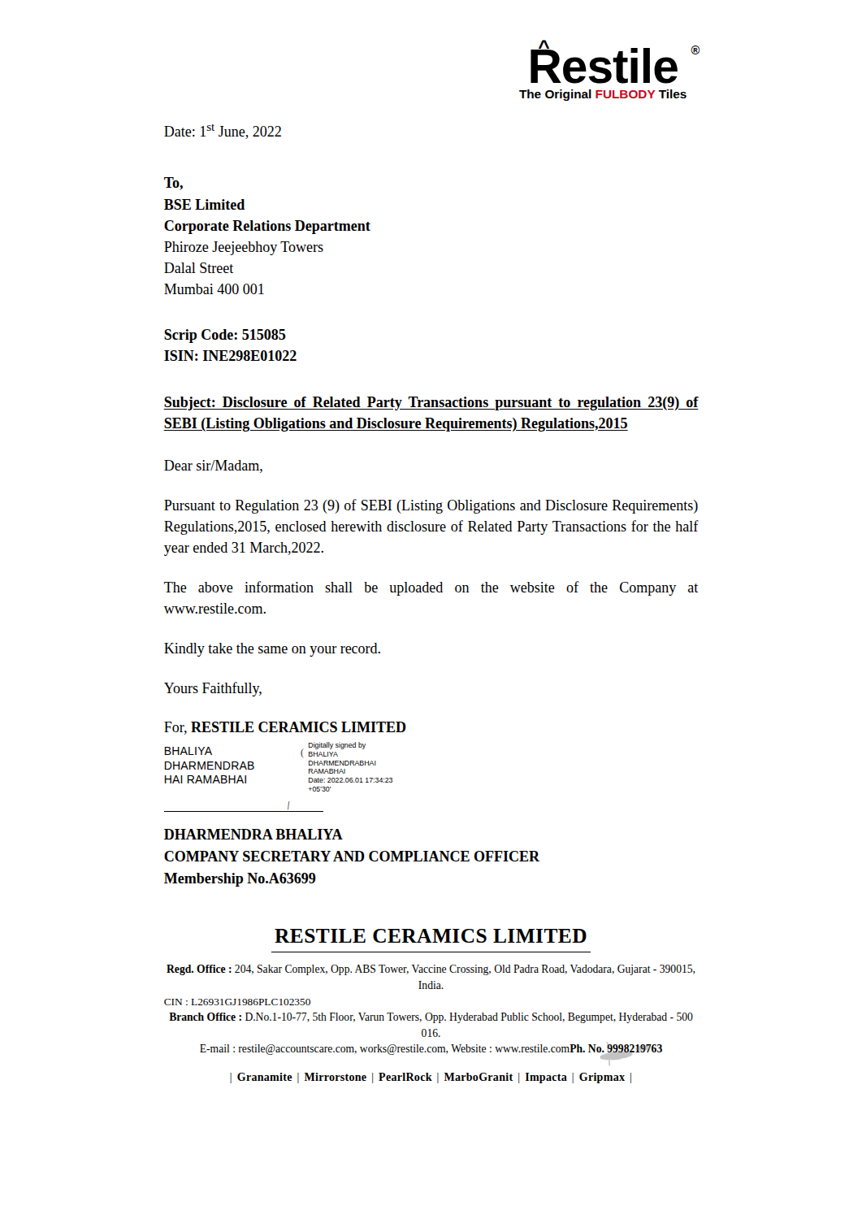®
Restile^
The Original FULBODY Tiles
Date: 1st June, 2022
To,
BSE Limited
Corporate Relations Department
Phiroze Jeejeebhoy Towers
Dalal Street
Mumbai 400 001
Scrip Code: 515085
ISIN: INE298E01022
Subject: Disclosure of Related Party Transactions pursuant to regulation 23(9) of SEBI (Listing Obligations and Disclosure Requirements) Regulations,2015
Dear sir/Madam,
Pursuant to Regulation 23 (9) of SEBI (Listing Obligations and Disclosure Requirements) Regulations,2015, enclosed herewith disclosure of Related Party Transactions for the half year ended 31 March,2022.
The above information shall be uploaded on the website of the Company at www.restile.com.
Kindly take the same on your record.
Yours Faithfully,
For, RESTILE CERAMICS LIMITED
BHALIYA
DHARMENDRAB
HAI RAMABHAI
(
Digitally signed by
BHALIYA
DHARMENDRABHAI
RAMABHAI
Date: 2022.06.01 17:34:23
+05'30'
/
DHARMENDRA BHALIYA
COMPANY SECRETARY AND COMPLIANCE OFFICER
Membership No.A63699
RESTILE CERAMICS LIMITED
Regd. Office : 204, Sakar Complex, Opp. ABS Tower, Vaccine Crossing, Old Padra Road, Vadodara, Gujarat - 390015, India.
CIN : L26931GJ1986PLC102350
Branch Office : D.No.1-10-77, 5th Floor, Varun Towers, Opp. Hyderabad Public School, Begumpet, Hyderabad - 500 016.
E-mail : restile@accountscare.com, works@restile.com, Website : www.restile.comPh. No. 9998219763
| Granamite | Mirrorstone | PearlRock | MarboGranit | Impacta | Gripmax |